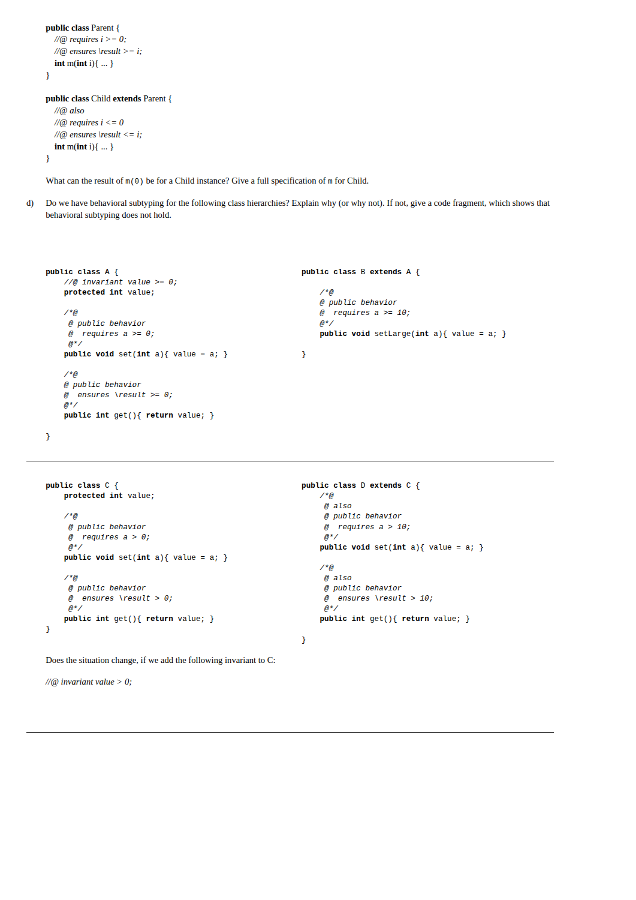public class Parent { //@ requires i >= 0; //@ ensures \result >= i; int m(int i){ ... } } public class Child extends Parent { //@ also //@ requires i <= 0 //@ ensures \result <= i; int m(int i){ ... } }
What can the result of m(0) be for a Child instance? Give a full specification of m for Child.
d) Do we have behavioral subtyping for the following class hierarchies? Explain why (or why not). If not, give a code fragment, which shows that behavioral subtyping does not hold.
| public class A { //@ invariant value >= 0; protected int value; /*@ @ public behavior @ requires a >= 0; @*/ public void set( int a){ value = a; } /*@ @ public behavior @ ensures \result >= 0; @*/ public int get(){ return value; } } | public class B extends A { /*@ @ public behavior @ requires a >= 10; @*/ public void setLarge( int a){ value = a; } } |
| public class C { protected int value; /*@ @ public behavior @ requires a > 0; @*/ public void set( int a){ value = a; } /*@ @ public behavior @ ensures \result > 0; @*/ public int get(){ return value; } } | public class D extends C { /*@ @ also @ public behavior @ requires a > 10; @*/ public void set( int a){ value = a; } /*@ @ also @ public behavior @ ensures \result > 10; @*/ public int get(){ return value; } } |
Does the situation change, if we add the following invariant to C:
//@ invariant value > 0;